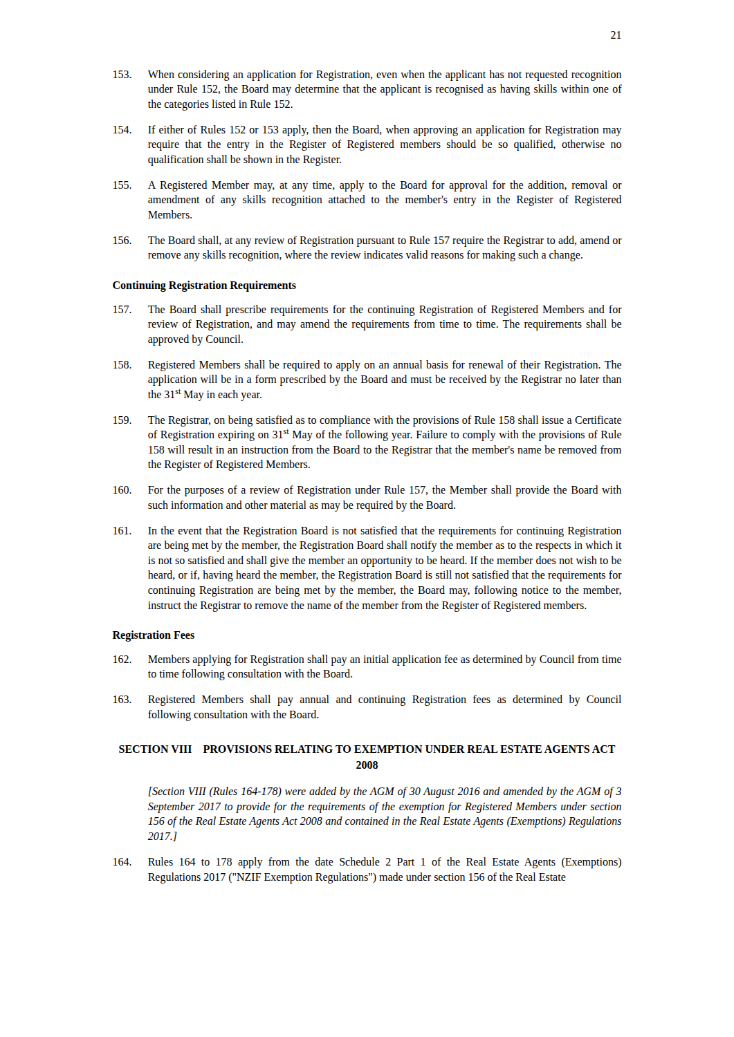21
153. When considering an application for Registration, even when the applicant has not requested recognition under Rule 152, the Board may determine that the applicant is recognised as having skills within one of the categories listed in Rule 152.
154. If either of Rules 152 or 153 apply, then the Board, when approving an application for Registration may require that the entry in the Register of Registered members should be so qualified, otherwise no qualification shall be shown in the Register.
155. A Registered Member may, at any time, apply to the Board for approval for the addition, removal or amendment of any skills recognition attached to the member's entry in the Register of Registered Members.
156. The Board shall, at any review of Registration pursuant to Rule 157 require the Registrar to add, amend or remove any skills recognition, where the review indicates valid reasons for making such a change.
Continuing Registration Requirements
157. The Board shall prescribe requirements for the continuing Registration of Registered Members and for review of Registration, and may amend the requirements from time to time. The requirements shall be approved by Council.
158. Registered Members shall be required to apply on an annual basis for renewal of their Registration. The application will be in a form prescribed by the Board and must be received by the Registrar no later than the 31st May in each year.
159. The Registrar, on being satisfied as to compliance with the provisions of Rule 158 shall issue a Certificate of Registration expiring on 31st May of the following year. Failure to comply with the provisions of Rule 158 will result in an instruction from the Board to the Registrar that the member's name be removed from the Register of Registered Members.
160. For the purposes of a review of Registration under Rule 157, the Member shall provide the Board with such information and other material as may be required by the Board.
161. In the event that the Registration Board is not satisfied that the requirements for continuing Registration are being met by the member, the Registration Board shall notify the member as to the respects in which it is not so satisfied and shall give the member an opportunity to be heard. If the member does not wish to be heard, or if, having heard the member, the Registration Board is still not satisfied that the requirements for continuing Registration are being met by the member, the Board may, following notice to the member, instruct the Registrar to remove the name of the member from the Register of Registered members.
Registration Fees
162. Members applying for Registration shall pay an initial application fee as determined by Council from time to time following consultation with the Board.
163. Registered Members shall pay annual and continuing Registration fees as determined by Council following consultation with the Board.
SECTION VIII PROVISIONS RELATING TO EXEMPTION UNDER REAL ESTATE AGENTS ACT 2008
[Section VIII (Rules 164-178) were added by the AGM of 30 August 2016 and amended by the AGM of 3 September 2017 to provide for the requirements of the exemption for Registered Members under section 156 of the Real Estate Agents Act 2008 and contained in the Real Estate Agents (Exemptions) Regulations 2017.]
164. Rules 164 to 178 apply from the date Schedule 2 Part 1 of the Real Estate Agents (Exemptions) Regulations 2017 ("NZIF Exemption Regulations") made under section 156 of the Real Estate